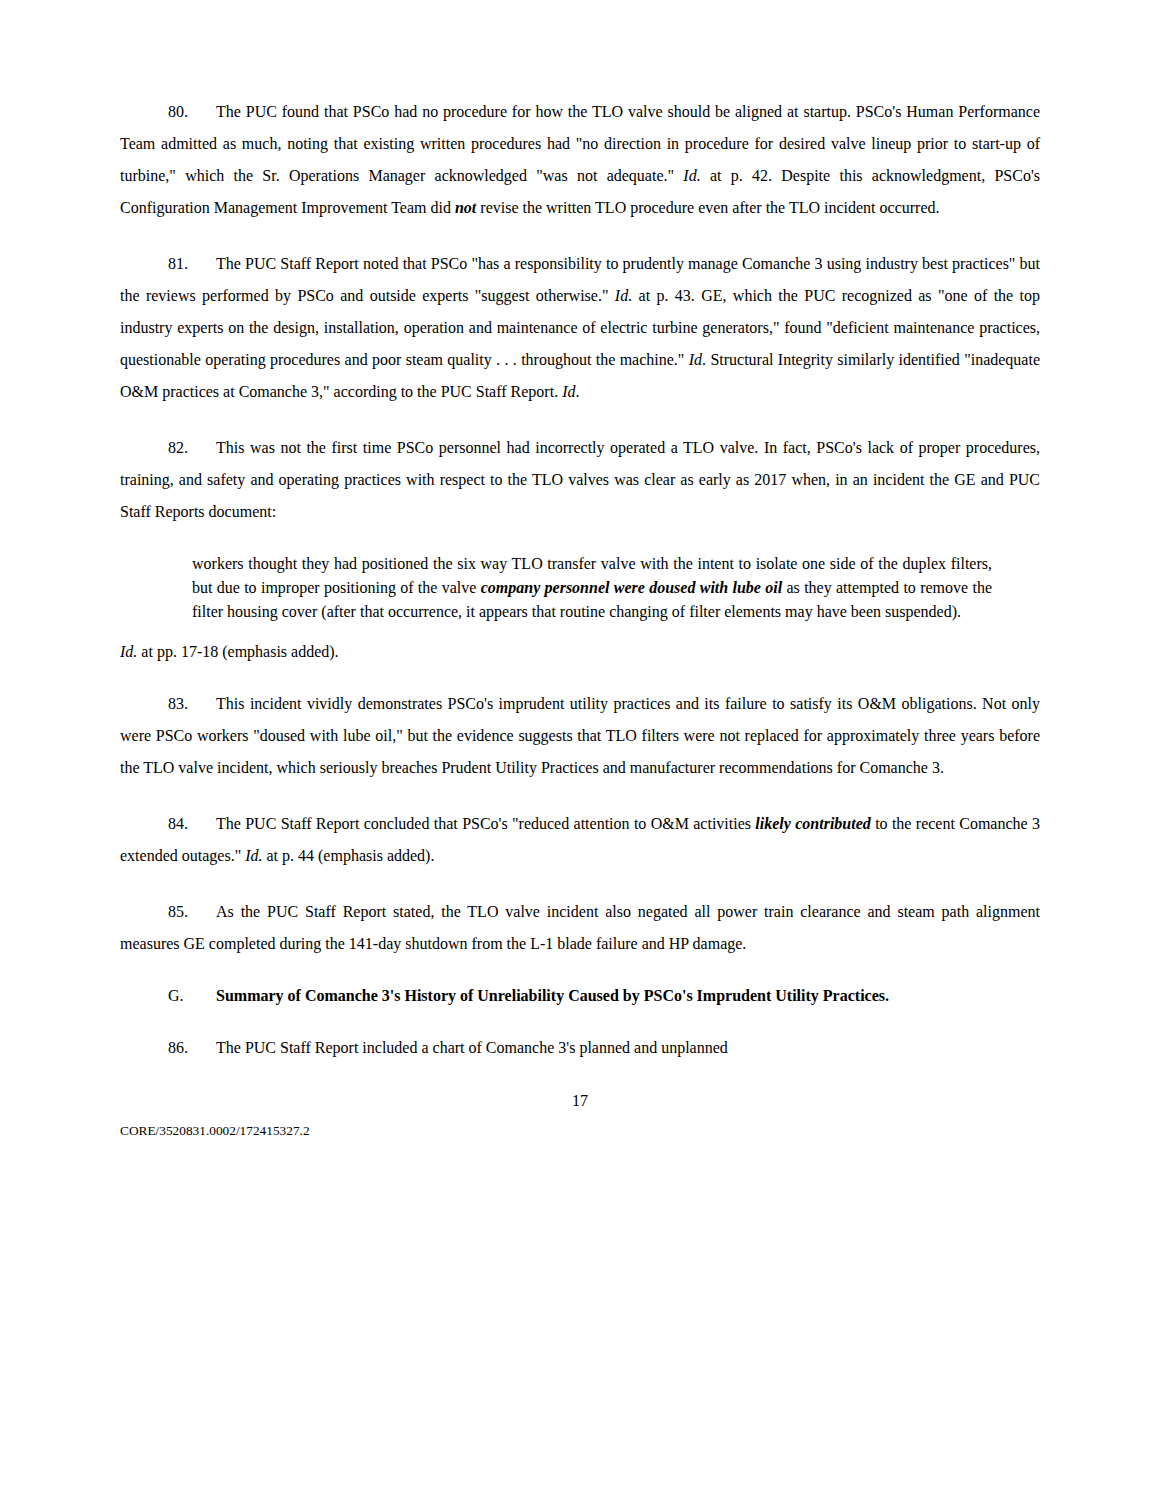80. The PUC found that PSCo had no procedure for how the TLO valve should be aligned at startup. PSCo's Human Performance Team admitted as much, noting that existing written procedures had "no direction in procedure for desired valve lineup prior to start-up of turbine," which the Sr. Operations Manager acknowledged "was not adequate." Id. at p. 42. Despite this acknowledgment, PSCo's Configuration Management Improvement Team did not revise the written TLO procedure even after the TLO incident occurred.
81. The PUC Staff Report noted that PSCo "has a responsibility to prudently manage Comanche 3 using industry best practices" but the reviews performed by PSCo and outside experts "suggest otherwise." Id. at p. 43. GE, which the PUC recognized as "one of the top industry experts on the design, installation, operation and maintenance of electric turbine generators," found "deficient maintenance practices, questionable operating procedures and poor steam quality . . . throughout the machine." Id. Structural Integrity similarly identified "inadequate O&M practices at Comanche 3," according to the PUC Staff Report. Id.
82. This was not the first time PSCo personnel had incorrectly operated a TLO valve. In fact, PSCo's lack of proper procedures, training, and safety and operating practices with respect to the TLO valves was clear as early as 2017 when, in an incident the GE and PUC Staff Reports document:
workers thought they had positioned the six way TLO transfer valve with the intent to isolate one side of the duplex filters, but due to improper positioning of the valve company personnel were doused with lube oil as they attempted to remove the filter housing cover (after that occurrence, it appears that routine changing of filter elements may have been suspended).
Id. at pp. 17-18 (emphasis added).
83. This incident vividly demonstrates PSCo's imprudent utility practices and its failure to satisfy its O&M obligations. Not only were PSCo workers "doused with lube oil," but the evidence suggests that TLO filters were not replaced for approximately three years before the TLO valve incident, which seriously breaches Prudent Utility Practices and manufacturer recommendations for Comanche 3.
84. The PUC Staff Report concluded that PSCo's "reduced attention to O&M activities likely contributed to the recent Comanche 3 extended outages." Id. at p. 44 (emphasis added).
85. As the PUC Staff Report stated, the TLO valve incident also negated all power train clearance and steam path alignment measures GE completed during the 141-day shutdown from the L-1 blade failure and HP damage.
G. Summary of Comanche 3's History of Unreliability Caused by PSCo's Imprudent Utility Practices.
86. The PUC Staff Report included a chart of Comanche 3's planned and unplanned
17
CORE/3520831.0002/172415327.2